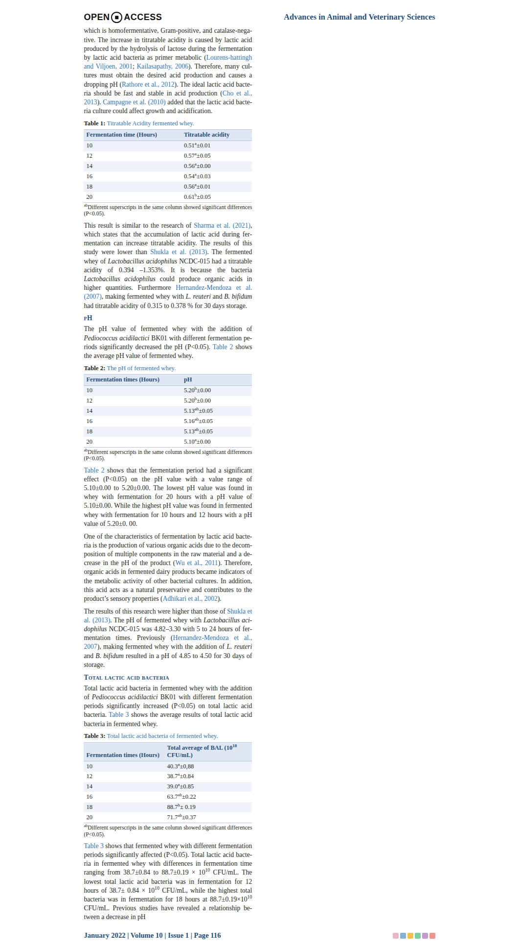OPEN ACCESS
Advances in Animal and Veterinary Sciences
which is homofermentative, Gram-positive, and catalase-negative. The increase in titratable acidity is caused by lactic acid produced by the hydrolysis of lactose during the fermentation by lactic acid bacteria as primer metabolic (Lourens-hattingh and Viljoen, 2001; Kailasapathy, 2006). Therefore, many cultures must obtain the desired acid production and causes a dropping pH (Rathore et al., 2012). The ideal lactic acid bacteria should be fast and stable in acid production (Cho et al., 2013). Campagne et al. (2010) added that the lactic acid bacteria culture could affect growth and acidification.
Table 1: Titratable Acidity fermented whey.
| Fermentation time (Hours) | Titratable acidity |
| --- | --- |
| 10 | 0.51 a ±0.01 |
| 12 | 0.57 a ±0.05 |
| 14 | 0.56 a ±0.00 |
| 16 | 0.54 a ±0.03 |
| 18 | 0.56 a ±0.01 |
| 20 | 0.61 b ±0.05 |
abDifferent superscripts in the same column showed significant differences (P<0.05).
This result is similar to the research of Sharma et al. (2021), which states that the accumulation of lactic acid during fermentation can increase titratable acidity. The results of this study were lower than Shukla et al. (2013). The fermented whey of Lactobacillus acidophilus NCDC-015 had a titratable acidity of 0.394 –1.353%. It is because the bacteria Lactobacillus acidophilus could produce organic acids in higher quantities. Furthermore Hernandez-Mendoza et al. (2007), making fermented whey with L. reuteri and B. bifidum had titratable acidity of 0.315 to 0.378 % for 30 days storage.
pH
The pH value of fermented whey with the addition of Pediococcus acidilactici BK01 with different fermentation periods significantly decreased the pH (P<0.05). Table 2 shows the average pH value of fermented whey.
Table 2: The pH of fermented whey.
| Fermentation times (Hours) | pH |
| --- | --- |
| 10 | 5.20 b ±0.00 |
| 12 | 5.20 b ±0.00 |
| 14 | 5.13 ab ±0.05 |
| 16 | 5.16 ab ±0.05 |
| 18 | 5.13 ab ±0.05 |
| 20 | 5.10 a ±0.00 |
abDifferent superscripts in the same column showed significant differences (P<0.05).
Table 2 shows that the fermentation period had a significant effect (P<0.05) on the pH value with a value range of 5.10±0.00 to 5.20±0.00. The lowest pH value was found in whey with fermentation for 20 hours with a pH value of 5.10±0.00. While the highest pH value was found in fermented whey with fermentation for 10 hours and 12 hours with a pH value of 5.20±0. 00.
One of the characteristics of fermentation by lactic acid bacteria is the production of various organic acids due to the decomposition of multiple components in the raw material and a decrease in the pH of the product (Wu et al., 2011). Therefore, organic acids in fermented dairy products became indicators of the metabolic activity of other bacterial cultures. In addition, this acid acts as a natural preservative and contributes to the product’s sensory properties (Adhikari et al., 2002).
The results of this research were higher than those of Shukla et al. (2013). The pH of fermented whey with Lactobacillus acidophilus NCDC-015 was 4.82–3.30 with 5 to 24 hours of fermentation times. Previously (Hernandez-Mendoza et al., 2007), making fermented whey with the addition of L. reuteri and B. bifidum resulted in a pH of 4.85 to 4.50 for 30 days of storage.
Total lactic acid bacteria
Total lactic acid bacteria in fermented whey with the addition of Pediococcus acidilactici BK01 with different fermentation periods significantly increased (P<0.05) on total lactic acid bacteria. Table 3 shows the average results of total lactic acid bacteria in fermented whey.
Table 3: Total lactic acid bacteria of fermented whey.
| Fermentation times (Hours) | Total average of BAL (10 10 CFU/mL) |
| --- | --- |
| 10 | 40.3 a ±0,88 |
| 12 | 38.7 a ±0.84 |
| 14 | 39.0 a ±0.85 |
| 16 | 63.7 ab ±0.22 |
| 18 | 88.7 b ± 0.19 |
| 20 | 71.7 ab ±0.37 |
abDifferent superscripts in the same column showed significant differences (P<0.05).
Table 3 shows that fermented whey with different fermentation periods significantly affected (P<0.05). Total lactic acid bacteria in fermented whey with differences in fermentation time ranging from 38.7±0.84 to 88.7±0.19 × 1010 CFU/mL. The lowest total lactic acid bacteria was in fermentation for 12 hours of 38.7± 0.84 × 1010 CFU/mL, while the highest total bacteria was in fermentation for 18 hours at 88.7±0.19×1010 CFU/mL. Previous studies have revealed a relationship between a decrease in pH
January 2022 | Volume 10 | Issue 1 | Page 116